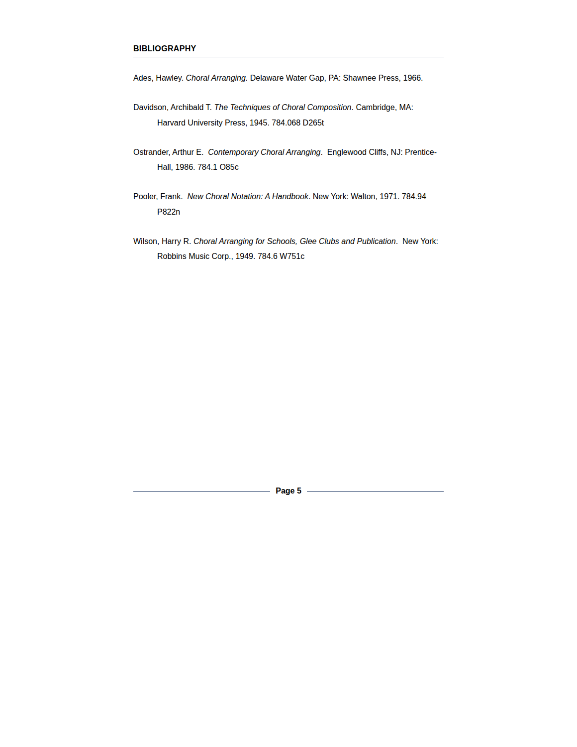BIBLIOGRAPHY
Ades, Hawley. Choral Arranging. Delaware Water Gap, PA: Shawnee Press, 1966.
Davidson, Archibald T. The Techniques of Choral Composition. Cambridge, MA: Harvard University Press, 1945. 784.068 D265t
Ostrander, Arthur E. Contemporary Choral Arranging. Englewood Cliffs, NJ: Prentice-Hall, 1986. 784.1 O85c
Pooler, Frank. New Choral Notation: A Handbook. New York: Walton, 1971. 784.94 P822n
Wilson, Harry R. Choral Arranging for Schools, Glee Clubs and Publication. New York: Robbins Music Corp., 1949. 784.6 W751c
Page 5